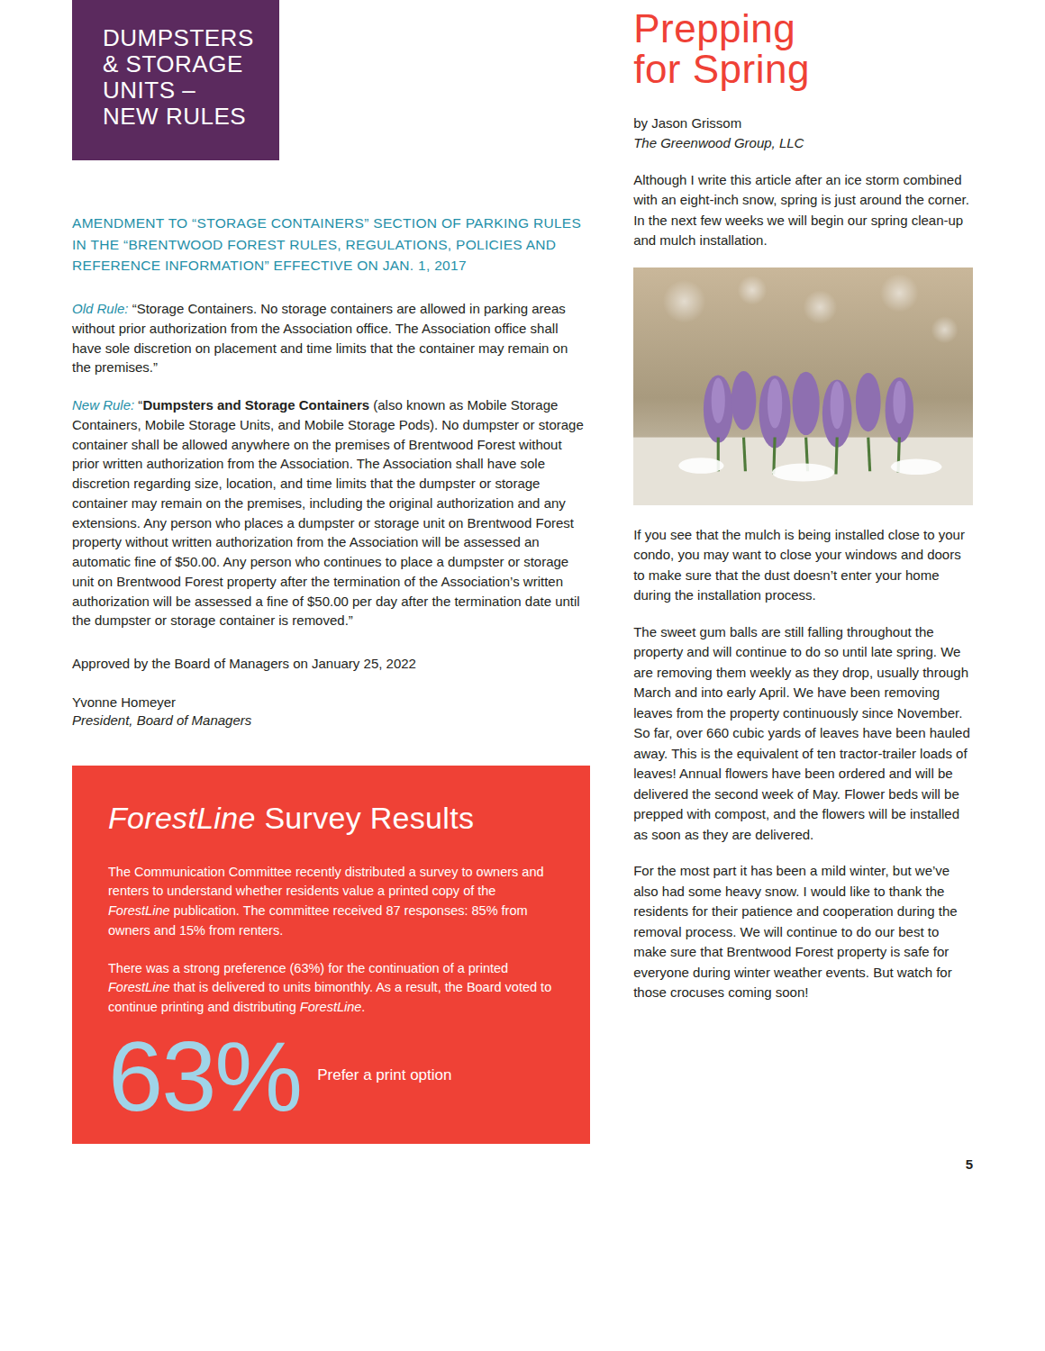Dumpsters
& Storage
Units –
New Rules
Amendment to “Storage Containers” section of parking rules in the “Brentwood Forest Rules, Regulations, Policies and Reference Information” effective on Jan. 1, 2017
Old Rule: “Storage Containers. No storage containers are allowed in parking areas without prior authorization from the Association office. The Association office shall have sole discretion on placement and time limits that the container may remain on the premises.”
New Rule: “Dumpsters and Storage Containers (also known as Mobile Storage Containers, Mobile Storage Units, and Mobile Storage Pods). No dumpster or storage container shall be allowed anywhere on the premises of Brentwood Forest without prior written authorization from the Association. The Association shall have sole discretion regarding size, location, and time limits that the dumpster or storage container may remain on the premises, including the original authorization and any extensions. Any person who places a dumpster or storage unit on Brentwood Forest property without written authorization from the Association will be assessed an automatic fine of $50.00. Any person who continues to place a dumpster or storage unit on Brentwood Forest property after the termination of the Association’s written authorization will be assessed a fine of $50.00 per day after the termination date until the dumpster or storage container is removed.”
Approved by the Board of Managers on January 25, 2022
Yvonne Homeyer
President, Board of Managers
ForestLine Survey Results
The Communication Committee recently distributed a survey to owners and renters to understand whether residents value a printed copy of the ForestLine publication. The committee received 87 responses: 85% from owners and 15% from renters.
There was a strong preference (63%) for the continuation of a printed ForestLine that is delivered to units bimonthly. As a result, the Board voted to continue printing and distributing ForestLine.
63%
Prefer a print option
Prepping
for Spring
by Jason Grissom
The Greenwood Group, LLC
Although I write this article after an ice storm combined with an eight-inch snow, spring is just around the corner. In the next few weeks we will begin our spring clean-up and mulch installation.
If you see that the mulch is being installed close to your condo, you may want to close your windows and doors to make sure that the dust doesn’t enter your home during the installation process.
The sweet gum balls are still falling throughout the property and will continue to do so until late spring. We are removing them weekly as they drop, usually through March and into early April. We have been removing leaves from the property continuously since November. So far, over 660 cubic yards of leaves have been hauled away. This is the equivalent of ten tractor-trailer loads of leaves! Annual flowers have been ordered and will be delivered the second week of May. Flower beds will be prepped with compost, and the flowers will be installed as soon as they are delivered.
For the most part it has been a mild winter, but we’ve also had some heavy snow. I would like to thank the residents for their patience and cooperation during the removal process. We will continue to do our best to make sure that Brentwood Forest property is safe for everyone during winter weather events. But watch for those crocuses coming soon!
5